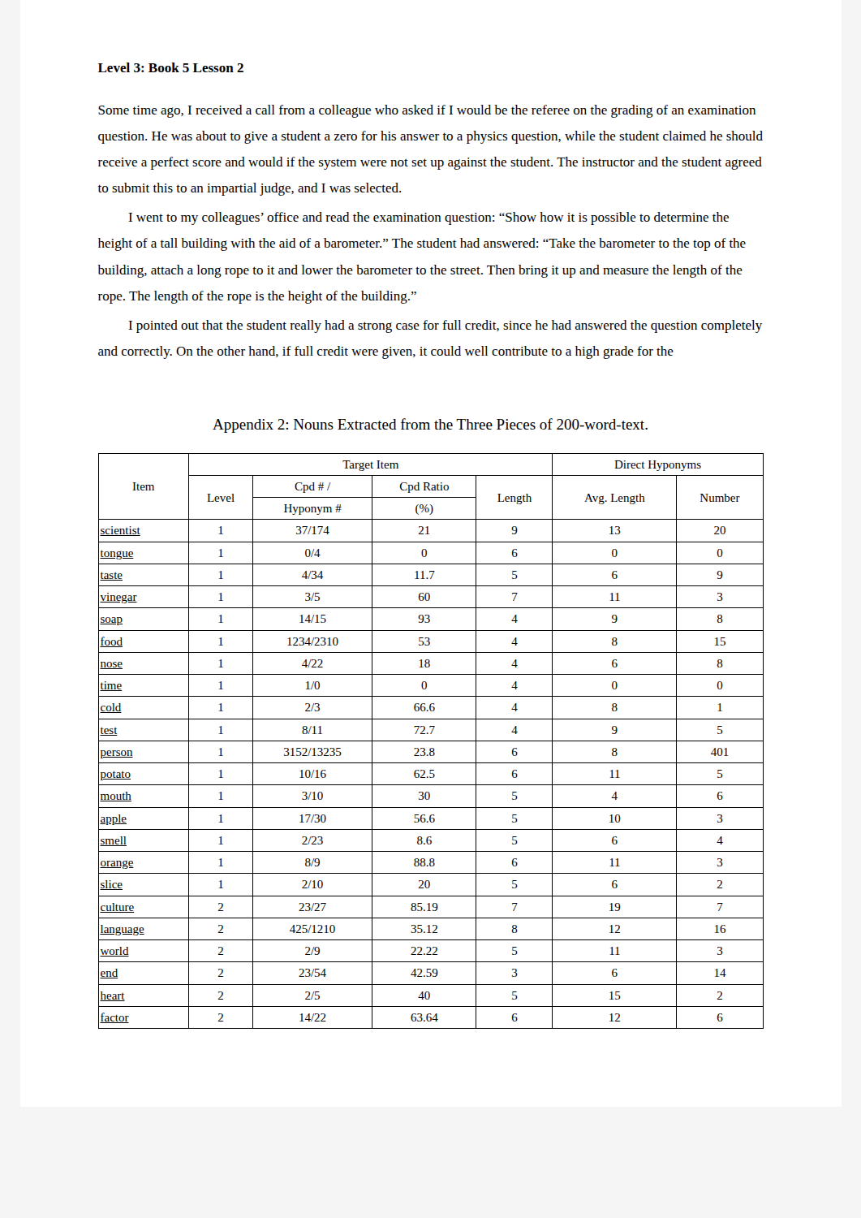Level 3: Book 5 Lesson 2
Some time ago, I received a call from a colleague who asked if I would be the referee on the grading of an examination question. He was about to give a student a zero for his answer to a physics question, while the student claimed he should receive a perfect score and would if the system were not set up against the student. The instructor and the student agreed to submit this to an impartial judge, and I was selected.
I went to my colleagues’ office and read the examination question: “Show how it is possible to determine the height of a tall building with the aid of a barometer.” The student had answered: “Take the barometer to the top of the building, attach a long rope to it and lower the barometer to the street. Then bring it up and measure the length of the rope. The length of the rope is the height of the building.”
I pointed out that the student really had a strong case for full credit, since he had answered the question completely and correctly. On the other hand, if full credit were given, it could well contribute to a high grade for the
Appendix 2: Nouns Extracted from the Three Pieces of 200-word-text.
| Item | Target Item | Direct Hyponyms |
| --- | --- | --- |
| Level | Cpd # / | Cpd Ratio | Length | Avg. Length | Number |
| Hyponym # | (%) |
| scientist | 1 | 37/174 | 21 | 9 | 13 | 20 |
| tongue | 1 | 0/4 | 0 | 6 | 0 | 0 |
| taste | 1 | 4/34 | 11.7 | 5 | 6 | 9 |
| vinegar | 1 | 3/5 | 60 | 7 | 11 | 3 |
| soap | 1 | 14/15 | 93 | 4 | 9 | 8 |
| food | 1 | 1234/2310 | 53 | 4 | 8 | 15 |
| nose | 1 | 4/22 | 18 | 4 | 6 | 8 |
| time | 1 | 1/0 | 0 | 4 | 0 | 0 |
| cold | 1 | 2/3 | 66.6 | 4 | 8 | 1 |
| test | 1 | 8/11 | 72.7 | 4 | 9 | 5 |
| person | 1 | 3152/13235 | 23.8 | 6 | 8 | 401 |
| potato | 1 | 10/16 | 62.5 | 6 | 11 | 5 |
| mouth | 1 | 3/10 | 30 | 5 | 4 | 6 |
| apple | 1 | 17/30 | 56.6 | 5 | 10 | 3 |
| smell | 1 | 2/23 | 8.6 | 5 | 6 | 4 |
| orange | 1 | 8/9 | 88.8 | 6 | 11 | 3 |
| slice | 1 | 2/10 | 20 | 5 | 6 | 2 |
| culture | 2 | 23/27 | 85.19 | 7 | 19 | 7 |
| language | 2 | 425/1210 | 35.12 | 8 | 12 | 16 |
| world | 2 | 2/9 | 22.22 | 5 | 11 | 3 |
| end | 2 | 23/54 | 42.59 | 3 | 6 | 14 |
| heart | 2 | 2/5 | 40 | 5 | 15 | 2 |
| factor | 2 | 14/22 | 63.64 | 6 | 12 | 6 |